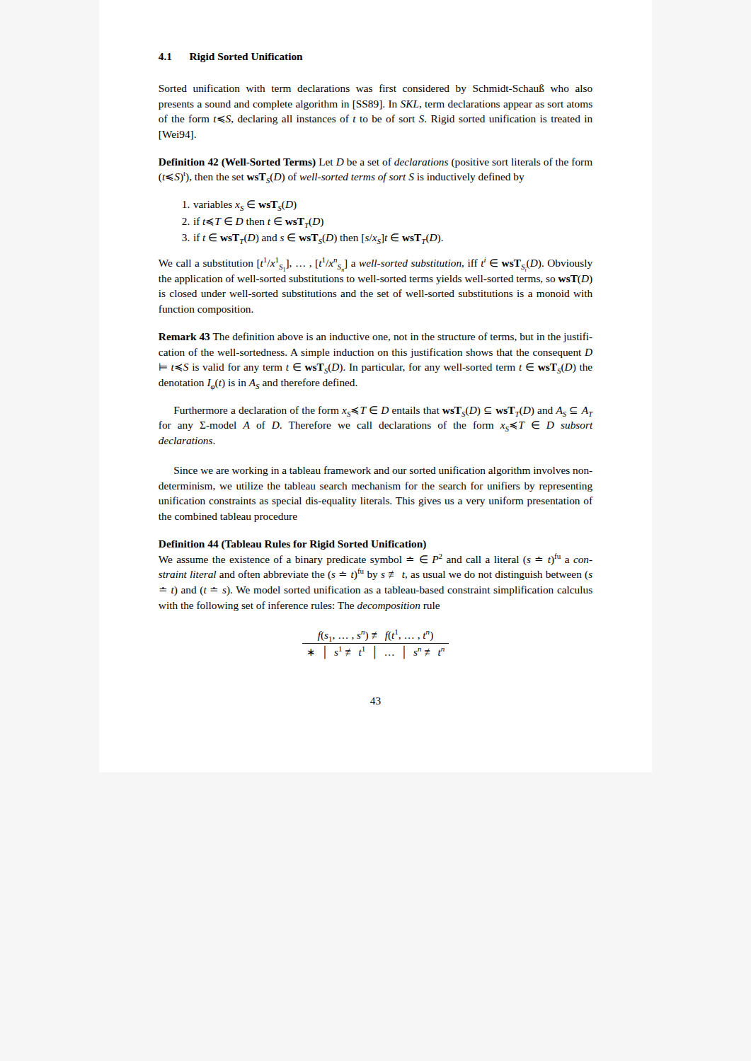4.1 Rigid Sorted Unification
Sorted unification with term declarations was first considered by Schmidt-Schauß who also presents a sound and complete algorithm in [SS89]. In SKL, term declarations appear as sort atoms of the form t≼S, declaring all instances of t to be of sort S. Rigid sorted unification is treated in [Wei94].
Definition 42 (Well-Sorted Terms) Let D be a set of declarations (positive sort literals of the form (t≼S)t), then the set wsTS(D) of well-sorted terms of sort S is inductively defined by
variables xS ∈ wsTS(D)
if t≼T ∈ D then t ∈ wsTT(D)
if t ∈ wsTT(D) and s ∈ wsTS(D) then [s/xS]t ∈ wsTT(D).
We call a substitution [t1/x1S1], … , [t1/xnSn] a well-sorted substitution, iff ti ∈ wsTSi(D). Obviously the application of well-sorted substitutions to well-sorted terms yields well-sorted terms, so wsT(D) is closed under well-sorted substitutions and the set of well-sorted substitutions is a monoid with function composition.
Remark 43 The definition above is an inductive one, not in the structure of terms, but in the justification of the well-sortedness. A simple induction on this justification shows that the consequent D ⊨ t≼S is valid for any term t ∈ wsTS(D). In particular, for any well-sorted term t ∈ wsTS(D) the denotation Iφ(t) is in AS and therefore defined.
Furthermore a declaration of the form xS≼T ∈ D entails that wsTS(D) ⊆ wsTT(D) and AS ⊆ AT for any Σ-model A of D. Therefore we call declarations of the form xS≼T ∈ D subsort declarations.
Since we are working in a tableau framework and our sorted unification algorithm involves nondeterminism, we utilize the tableau search mechanism for the search for unifiers by representing unification constraints as special dis-equality literals. This gives us a very uniform presentation of the combined tableau procedure
Definition 44 (Tableau Rules for Rigid Sorted Unification)
We assume the existence of a binary predicate symbol ≐ ∈ P2 and call a literal (s ≐ t)fu a constraint literal and often abbreviate the (s ≐ t)fu by s ≢ t, as usual we do not distinguish between (s ≐ t) and (t ≐ s). We model sorted unification as a tableau-based constraint simplification calculus with the following set of inference rules: The decomposition rule
f(s1, … , sn) ≢ f(t1, … , tn) ∗ │ s1 ≢ t1 │ … │ sn ≢ tn
43